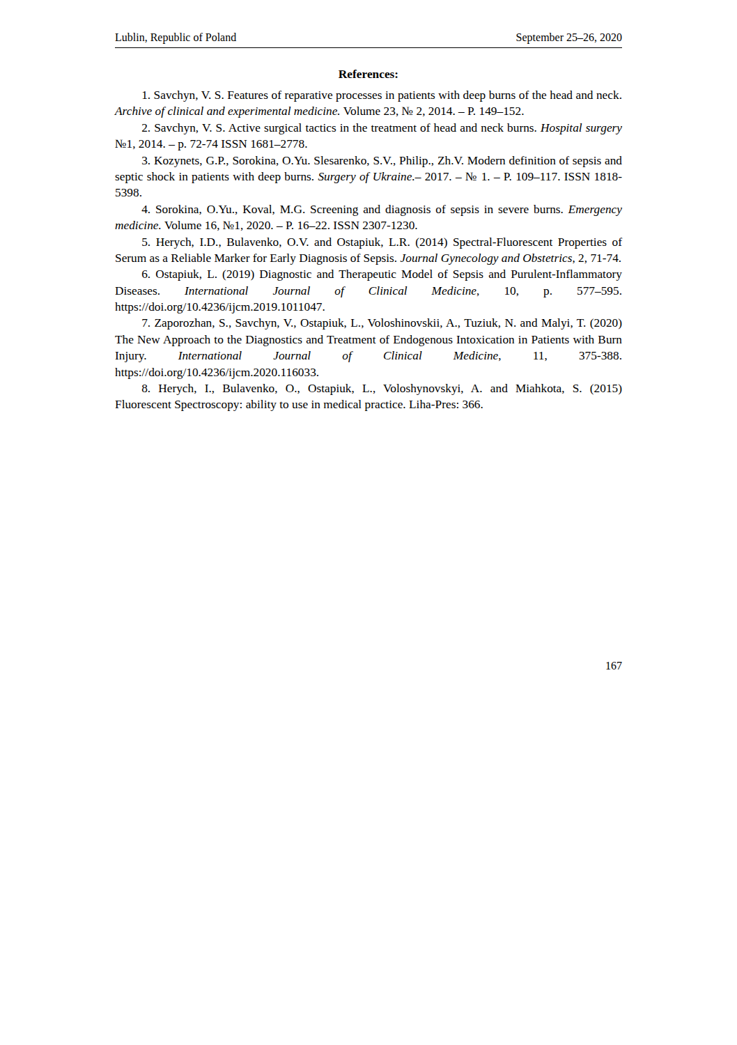Lublin, Republic of Poland September 25–26, 2020
References:
Savchyn, V. S. Features of reparative processes in patients with deep burns of the head and neck. Archive of clinical and experimental medicine. Volume 23, № 2, 2014. – P. 149–152.
Savchyn, V. S. Active surgical tactics in the treatment of head and neck burns. Hospital surgery №1, 2014. – p. 72-74 ISSN 1681–2778.
Kozynets, G.P., Sorokina, O.Yu. Slesarenko, S.V., Philip., Zh.V. Modern definition of sepsis and septic shock in patients with deep burns. Surgery of Ukraine.– 2017. – № 1. – P. 109–117. ISSN 1818-5398.
Sorokina, O.Yu., Koval, M.G. Screening and diagnosis of sepsis in severe burns. Emergency medicine. Volume 16, №1, 2020. – P. 16–22. ISSN 2307-1230.
Herych, I.D., Bulavenko, O.V. and Ostapiuk, L.R. (2014) Spectral-Fluorescent Properties of Serum as a Reliable Marker for Early Diagnosis of Sepsis. Journal Gynecology and Obstetrics, 2, 71-74.
Ostapiuk, L. (2019) Diagnostic and Therapeutic Model of Sepsis and Purulent-Inflammatory Diseases. International Journal of Clinical Medicine, 10, p. 577–595. https://doi.org/10.4236/ijcm.2019.1011047.
Zaporozhan, S., Savchyn, V., Ostapiuk, L., Voloshinovskii, A., Tuziuk, N. and Malyi, T. (2020) The New Approach to the Diagnostics and Treatment of Endogenous Intoxication in Patients with Burn Injury. International Journal of Clinical Medicine, 11, 375-388. https://doi.org/10.4236/ijcm.2020.116033.
Herych, I., Bulavenko, O., Ostapiuk, L., Voloshynovskyi, A. and Miahkota, S. (2015) Fluorescent Spectroscopy: ability to use in medical practice. Liha-Pres: 366.
167